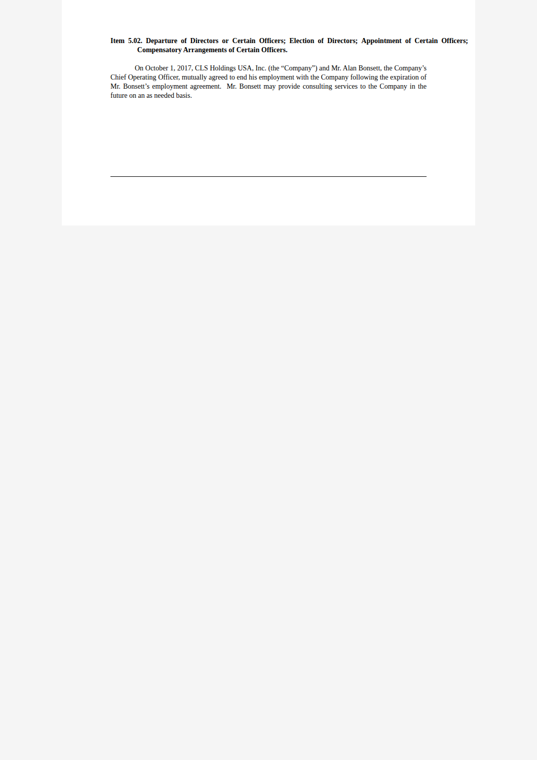Item 5.02. Departure of Directors or Certain Officers; Election of Directors; Appointment of Certain Officers;Compensatory Arrangements of Certain Officers.
On October 1, 2017, CLS Holdings USA, Inc. (the “Company”) and Mr. Alan Bonsett, the Company’s Chief Operating Officer, mutually agreed to end his employment with the Company following the expiration of Mr. Bonsett’s employment agreement. Mr. Bonsett may provide consulting services to the Company in the future on an as needed basis.